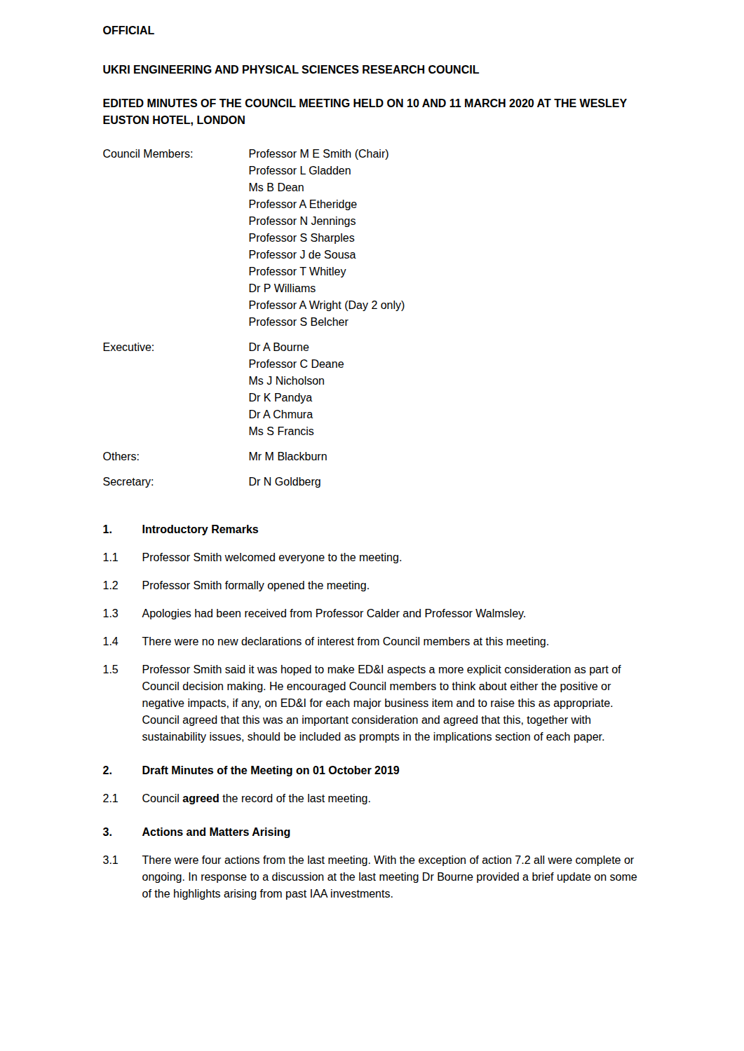OFFICIAL
UKRI Engineering and Physical Sciences Research Council
Edited minutes of the Council meeting held on 10 and 11 March 2020 at the Wesley Euston Hotel, London
| Council Members: | Professor M E Smith (Chair) Professor L Gladden Ms B Dean Professor A Etheridge Professor N Jennings Professor S Sharples Professor J de Sousa Professor T Whitley Dr P Williams Professor A Wright (Day 2 only) Professor S Belcher |
| Executive: | Dr A Bourne Professor C Deane Ms J Nicholson Dr K Pandya Dr A Chmura Ms S Francis |
| Others: | Mr M Blackburn |
| Secretary: | Dr N Goldberg |
1. Introductory Remarks
1.1 Professor Smith welcomed everyone to the meeting.
1.2 Professor Smith formally opened the meeting.
1.3 Apologies had been received from Professor Calder and Professor Walmsley.
1.4 There were no new declarations of interest from Council members at this meeting.
1.5 Professor Smith said it was hoped to make ED&I aspects a more explicit consideration as part of Council decision making. He encouraged Council members to think about either the positive or negative impacts, if any, on ED&I for each major business item and to raise this as appropriate. Council agreed that this was an important consideration and agreed that this, together with sustainability issues, should be included as prompts in the implications section of each paper.
2. Draft Minutes of the Meeting on 01 October 2019
2.1 Council agreed the record of the last meeting.
3. Actions and Matters Arising
3.1 There were four actions from the last meeting. With the exception of action 7.2 all were complete or ongoing. In response to a discussion at the last meeting Dr Bourne provided a brief update on some of the highlights arising from past IAA investments.